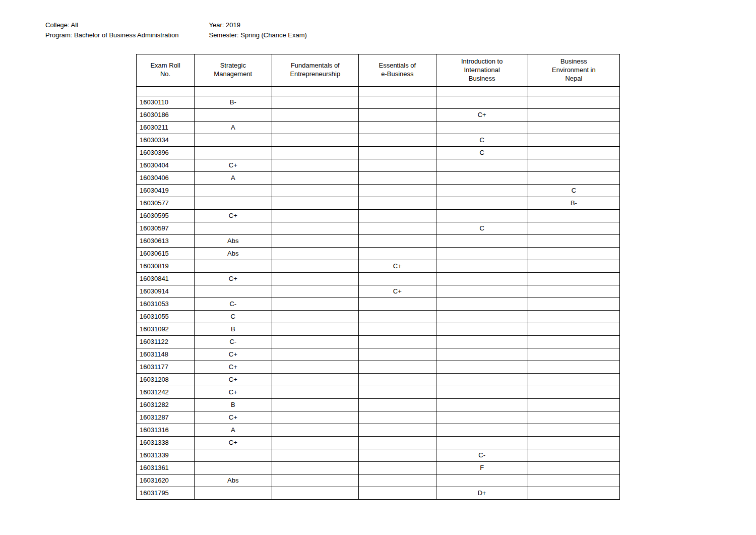College: All
Program: Bachelor of Business Administration
Year: 2019
Semester: Spring (Chance Exam)
| Exam Roll No. | Strategic Management | Fundamentals of Entrepreneurship | Essentials of e-Business | Introduction to International Business | Business Environment in Nepal |
| --- | --- | --- | --- | --- | --- |
| 16030110 | B- | | | | |
| 16030186 | | | | C+ | |
| 16030211 | A | | | | |
| 16030334 | | | | C | |
| 16030396 | | | | C | |
| 16030404 | C+ | | | | |
| 16030406 | A | | | | |
| 16030419 | | | | | C |
| 16030577 | | | | | B- |
| 16030595 | C+ | | | | |
| 16030597 | | | | C | |
| 16030613 | Abs | | | | |
| 16030615 | Abs | | | | |
| 16030819 | | | C+ | | |
| 16030841 | C+ | | | | |
| 16030914 | | | C+ | | |
| 16031053 | C- | | | | |
| 16031055 | C | | | | |
| 16031092 | B | | | | |
| 16031122 | C- | | | | |
| 16031148 | C+ | | | | |
| 16031177 | C+ | | | | |
| 16031208 | C+ | | | | |
| 16031242 | C+ | | | | |
| 16031282 | B | | | | |
| 16031287 | C+ | | | | |
| 16031316 | A | | | | |
| 16031338 | C+ | | | | |
| 16031339 | | | | C- | |
| 16031361 | | | | F | |
| 16031620 | Abs | | | | |
| 16031795 | | | | D+ | |